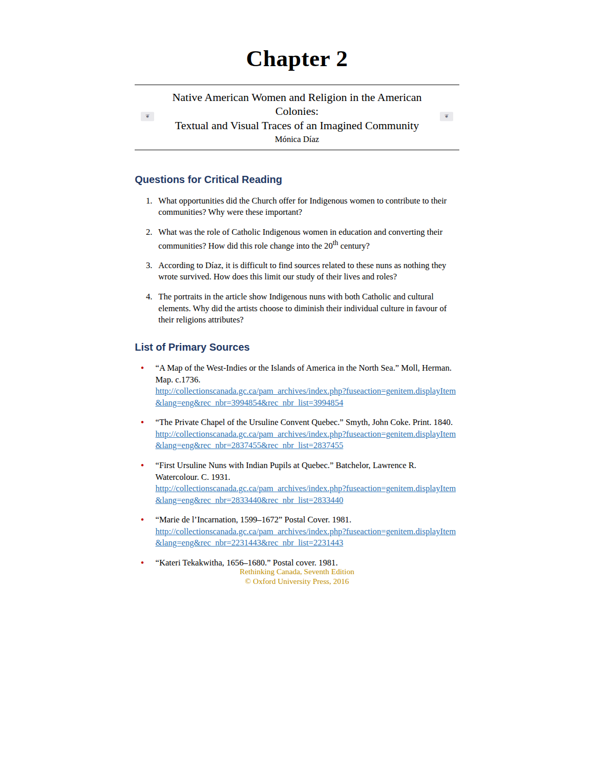Chapter 2
❦ ❦
Native American Women and Religion in the American Colonies:
Textual and Visual Traces of an Imagined Community
Mónica Díaz
Questions for Critical Reading
What opportunities did the Church offer for Indigenous women to contribute to their communities? Why were these important?
What was the role of Catholic Indigenous women in education and converting their communities? How did this role change into the 20th century?
According to Díaz, it is difficult to find sources related to these nuns as nothing they wrote survived. How does this limit our study of their lives and roles?
The portraits in the article show Indigenous nuns with both Catholic and cultural elements. Why did the artists choose to diminish their individual culture in favour of their religions attributes?
List of Primary Sources
“A Map of the West-Indies or the Islands of America in the North Sea.” Moll, Herman. Map. c.1736.
http://collectionscanada.gc.ca/pam_archives/index.php?fuseaction=genitem.displayItem&lang=eng&rec_nbr=3994854&rec_nbr_list=3994854
“The Private Chapel of the Ursuline Convent Quebec.” Smyth, John Coke. Print. 1840.
http://collectionscanada.gc.ca/pam_archives/index.php?fuseaction=genitem.displayItem&lang=eng&rec_nbr=2837455&rec_nbr_list=2837455
“First Ursuline Nuns with Indian Pupils at Quebec.” Batchelor, Lawrence R. Watercolour. C. 1931.
http://collectionscanada.gc.ca/pam_archives/index.php?fuseaction=genitem.displayItem&lang=eng&rec_nbr=2833440&rec_nbr_list=2833440
“Marie de l’Incarnation, 1599–1672” Postal Cover. 1981.
http://collectionscanada.gc.ca/pam_archives/index.php?fuseaction=genitem.displayItem&lang=eng&rec_nbr=2231443&rec_nbr_list=2231443
“Kateri Tekakwitha, 1656–1680.” Postal cover. 1981.
Rethinking Canada, Seventh Edition
© Oxford University Press, 2016